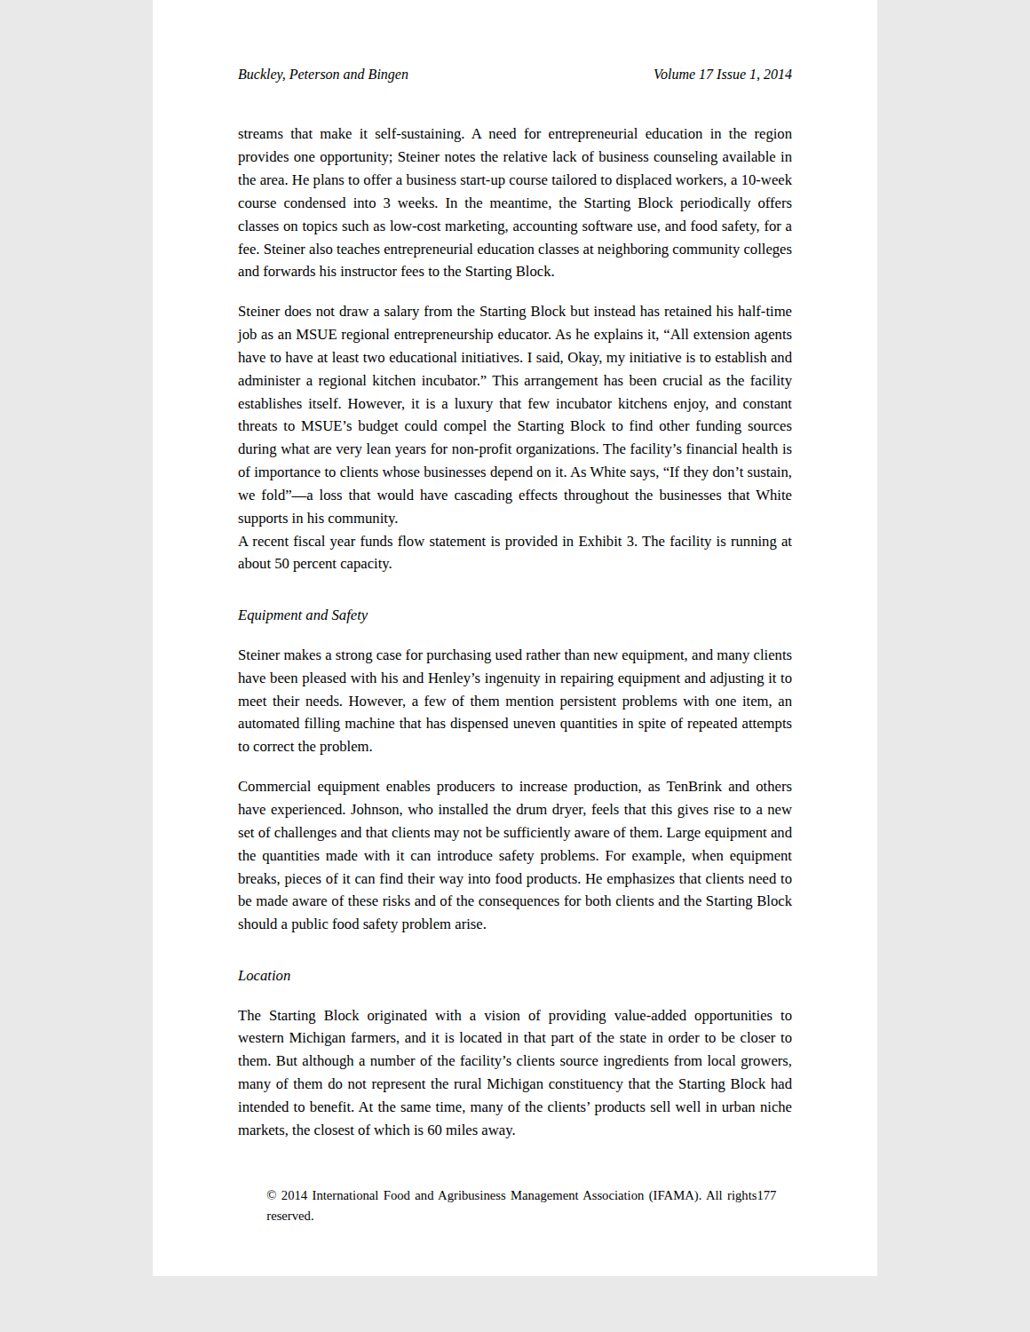Buckley, Peterson and Bingen Volume 17 Issue 1, 2014
streams that make it self-sustaining. A need for entrepreneurial education in the region provides one opportunity; Steiner notes the relative lack of business counseling available in the area. He plans to offer a business start-up course tailored to displaced workers, a 10-week course condensed into 3 weeks. In the meantime, the Starting Block periodically offers classes on topics such as low-cost marketing, accounting software use, and food safety, for a fee. Steiner also teaches entrepreneurial education classes at neighboring community colleges and forwards his instructor fees to the Starting Block.
Steiner does not draw a salary from the Starting Block but instead has retained his half-time job as an MSUE regional entrepreneurship educator. As he explains it, “All extension agents have to have at least two educational initiatives. I said, Okay, my initiative is to establish and administer a regional kitchen incubator.” This arrangement has been crucial as the facility establishes itself. However, it is a luxury that few incubator kitchens enjoy, and constant threats to MSUE’s budget could compel the Starting Block to find other funding sources during what are very lean years for non-profit organizations. The facility’s financial health is of importance to clients whose businesses depend on it. As White says, “If they don’t sustain, we fold”—a loss that would have cascading effects throughout the businesses that White supports in his community.
A recent fiscal year funds flow statement is provided in Exhibit 3. The facility is running at about 50 percent capacity.
Equipment and Safety
Steiner makes a strong case for purchasing used rather than new equipment, and many clients have been pleased with his and Henley’s ingenuity in repairing equipment and adjusting it to meet their needs. However, a few of them mention persistent problems with one item, an automated filling machine that has dispensed uneven quantities in spite of repeated attempts to correct the problem.
Commercial equipment enables producers to increase production, as TenBrink and others have experienced. Johnson, who installed the drum dryer, feels that this gives rise to a new set of challenges and that clients may not be sufficiently aware of them. Large equipment and the quantities made with it can introduce safety problems. For example, when equipment breaks, pieces of it can find their way into food products. He emphasizes that clients need to be made aware of these risks and of the consequences for both clients and the Starting Block should a public food safety problem arise.
Location
The Starting Block originated with a vision of providing value-added opportunities to western Michigan farmers, and it is located in that part of the state in order to be closer to them. But although a number of the facility’s clients source ingredients from local growers, many of them do not represent the rural Michigan constituency that the Starting Block had intended to benefit. At the same time, many of the clients’ products sell well in urban niche markets, the closest of which is 60 miles away.
© 2014 International Food and Agribusiness Management Association (IFAMA). All rights reserved. 177